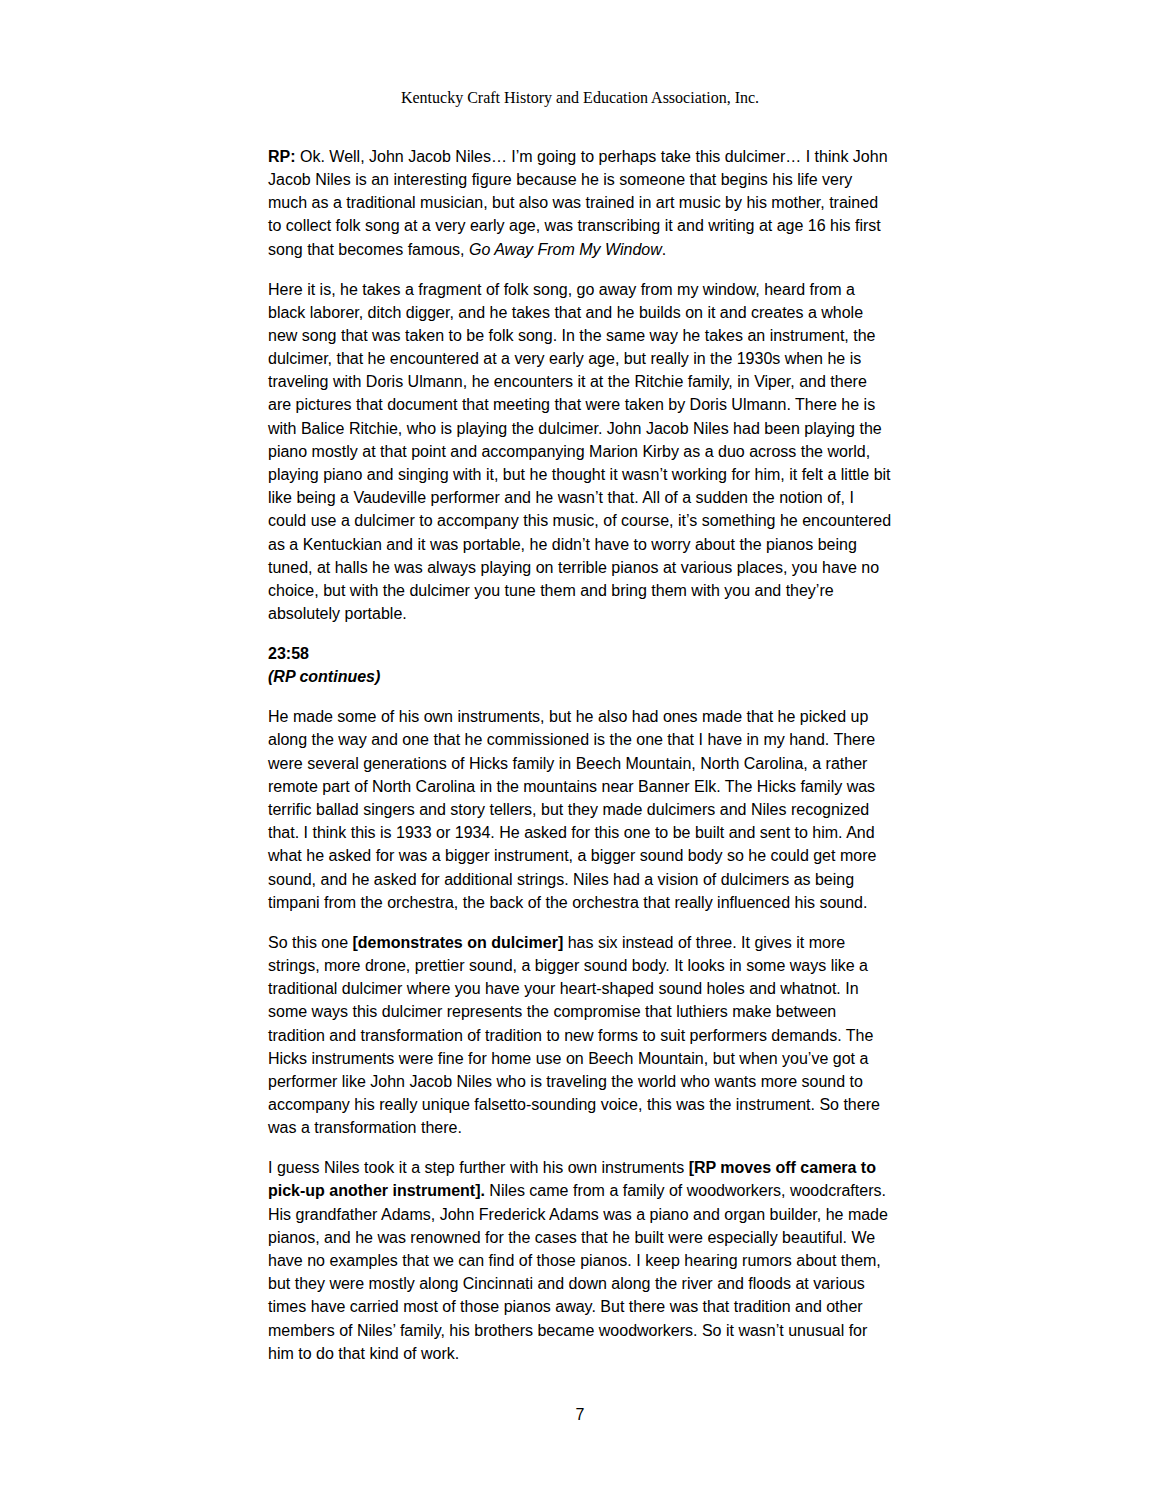Kentucky Craft History and Education Association, Inc.
RP: Ok. Well, John Jacob Niles… I’m going to perhaps take this dulcimer… I think John Jacob Niles is an interesting figure because he is someone that begins his life very much as a traditional musician, but also was trained in art music by his mother, trained to collect folk song at a very early age, was transcribing it and writing at age 16 his first song that becomes famous, Go Away From My Window.
Here it is, he takes a fragment of folk song, go away from my window, heard from a black laborer, ditch digger, and he takes that and he builds on it and creates a whole new song that was taken to be folk song. In the same way he takes an instrument, the dulcimer, that he encountered at a very early age, but really in the 1930s when he is traveling with Doris Ulmann, he encounters it at the Ritchie family, in Viper, and there are pictures that document that meeting that were taken by Doris Ulmann. There he is with Balice Ritchie, who is playing the dulcimer. John Jacob Niles had been playing the piano mostly at that point and accompanying Marion Kirby as a duo across the world, playing piano and singing with it, but he thought it wasn’t working for him, it felt a little bit like being a Vaudeville performer and he wasn’t that. All of a sudden the notion of, I could use a dulcimer to accompany this music, of course, it’s something he encountered as a Kentuckian and it was portable, he didn’t have to worry about the pianos being tuned, at halls he was always playing on terrible pianos at various places, you have no choice, but with the dulcimer you tune them and bring them with you and they’re absolutely portable.
23:58
(RP continues)
He made some of his own instruments, but he also had ones made that he picked up along the way and one that he commissioned is the one that I have in my hand. There were several generations of Hicks family in Beech Mountain, North Carolina, a rather remote part of North Carolina in the mountains near Banner Elk. The Hicks family was terrific ballad singers and story tellers, but they made dulcimers and Niles recognized that. I think this is 1933 or 1934. He asked for this one to be built and sent to him. And what he asked for was a bigger instrument, a bigger sound body so he could get more sound, and he asked for additional strings. Niles had a vision of dulcimers as being timpani from the orchestra, the back of the orchestra that really influenced his sound.
So this one [demonstrates on dulcimer] has six instead of three. It gives it more strings, more drone, prettier sound, a bigger sound body. It looks in some ways like a traditional dulcimer where you have your heart-shaped sound holes and whatnot. In some ways this dulcimer represents the compromise that luthiers make between tradition and transformation of tradition to new forms to suit performers demands. The Hicks instruments were fine for home use on Beech Mountain, but when you’ve got a performer like John Jacob Niles who is traveling the world who wants more sound to accompany his really unique falsetto-sounding voice, this was the instrument. So there was a transformation there.
I guess Niles took it a step further with his own instruments [RP moves off camera to pick-up another instrument]. Niles came from a family of woodworkers, woodcrafters. His grandfather Adams, John Frederick Adams was a piano and organ builder, he made pianos, and he was renowned for the cases that he built were especially beautiful. We have no examples that we can find of those pianos. I keep hearing rumors about them, but they were mostly along Cincinnati and down along the river and floods at various times have carried most of those pianos away. But there was that tradition and other members of Niles’ family, his brothers became woodworkers. So it wasn’t unusual for him to do that kind of work.
7